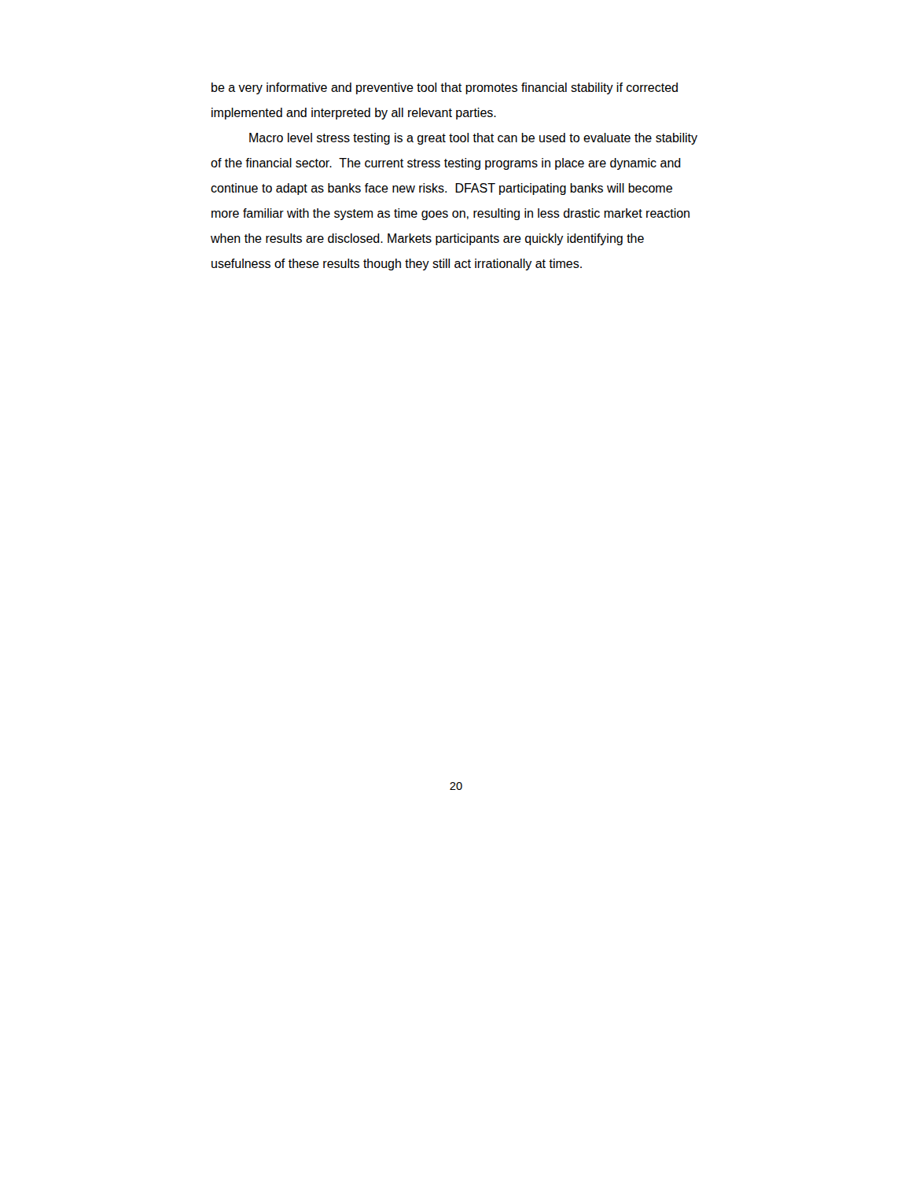be a very informative and preventive tool that promotes financial stability if corrected implemented and interpreted by all relevant parties.
Macro level stress testing is a great tool that can be used to evaluate the stability of the financial sector. The current stress testing programs in place are dynamic and continue to adapt as banks face new risks. DFAST participating banks will become more familiar with the system as time goes on, resulting in less drastic market reaction when the results are disclosed. Markets participants are quickly identifying the usefulness of these results though they still act irrationally at times.
20